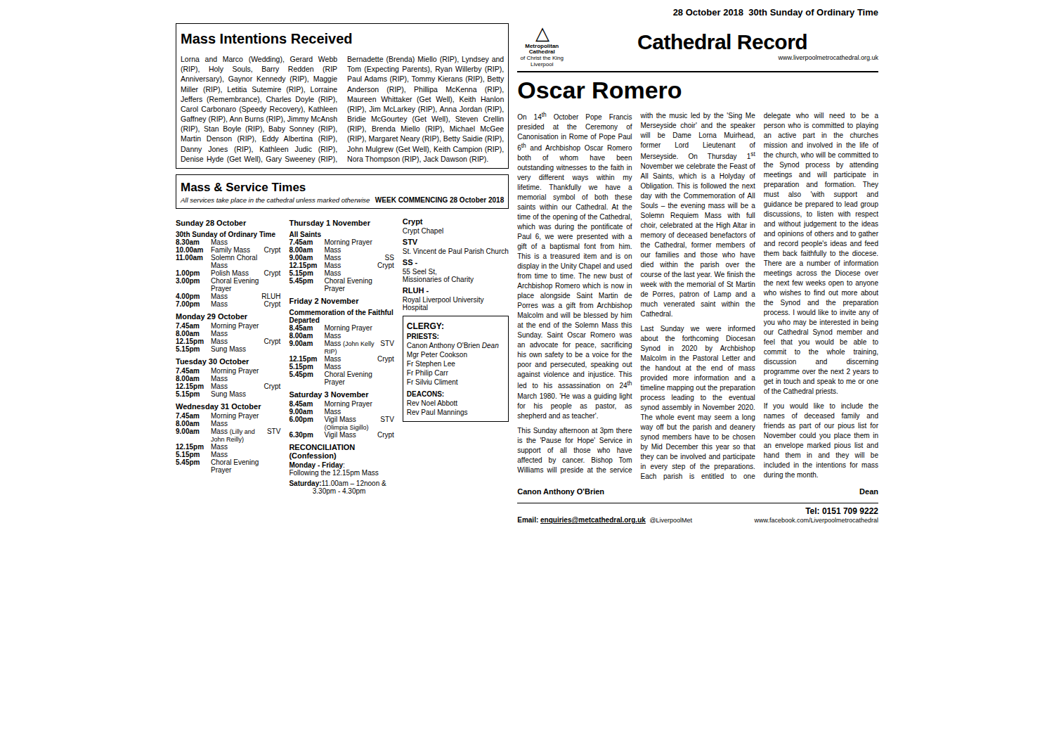28 October 2018 30th Sunday of Ordinary Time
Mass Intentions Received
Lorna and Marco (Wedding), Gerard Webb (RIP), Holy Souls, Barry Redden (RIP Anniversary), Gaynor Kennedy (RIP), Maggie Miller (RIP), Letitia Sutemire (RIP), Lorraine Jeffers (Remembrance), Charles Doyle (RIP), Carol Carbonaro (Speedy Recovery), Kathleen Gaffney (RIP), Ann Burns (RIP), Jimmy McAnsh (RIP), Stan Boyle (RIP), Baby Sonney (RIP), Martin Denson (RIP), Eddy Albertina (RIP), Danny Jones (RIP), Kathleen Judic (RIP), Denise Hyde (Get Well), Gary Sweeney (RIP), Bernadette (Brenda) Miello (RIP), Lyndsey and Tom (Expecting Parents), Ryan Willerby (RIP), Paul Adams (RIP), Tommy Kierans (RIP), Betty Anderson (RIP), Phillipa McKenna (RIP), Maureen Whittaker (Get Well), Keith Hanlon (RIP), Jim McLarkey (RIP), Anna Jordan (RIP), Bridie McGourtey (Get Well), Steven Crellin (RIP), Brenda Miello (RIP), Michael McGee (RIP), Margaret Neary (RIP), Betty Saidie (RIP), John Mulgrew (Get Well), Keith Campion (RIP), Nora Thompson (RIP), Jack Dawson (RIP).
Mass & Service Times
All services take place in the cathedral unless marked otherwise
WEEK COMMENCING 28 October 2018
Sunday 28 October
30th Sunday of Ordinary Time
| 8.30am | Mass | |
| 10.00am | Family Mass | Crypt |
| 11.00am | Solemn Choral Mass | |
| 1.00pm | Polish Mass | Crypt |
| 3.00pm | Choral Evening Prayer | |
| 4.00pm | Mass | RLUH |
| 7.00pm | Mass | Crypt |
Monday 29 October
| 7.45am | Morning Prayer | |
| 8.00am | Mass | |
| 12.15pm | Mass | Crypt |
| 5.15pm | Sung Mass | |
Tuesday 30 October
| 7.45am | Morning Prayer | |
| 8.00am | Mass | |
| 12.15pm | Mass | Crypt |
| 5.15pm | Sung Mass | |
Wednesday 31 October
| 7.45am | Morning Prayer | |
| 8.00am | Mass | |
| 9.00am | Mass (Lilly and John Reilly) | STV |
| 12.15pm | Mass | |
| 5.15pm | Mass | |
| 5.45pm | Choral Evening Prayer | |
Thursday 1 November
All Saints
| 7.45am | Morning Prayer | |
| 8.00am | Mass | |
| 9.00am | Mass | SS |
| 12.15pm | Mass | Crypt |
| 5.15pm | Mass | |
| 5.45pm | Choral Evening Prayer | |
Friday 2 November
Commemoration of the Faithful Departed
| 8.45am | Morning Prayer | |
| 8.00am | Mass | |
| 9.00am | Mass (John Kelly RIP) | STV |
| 12.15pm | Mass | Crypt |
| 5.15pm | Mass | |
| 5.45pm | Choral Evening Prayer | |
Saturday 3 November
| 8.45am | Morning Prayer | |
| 9.00am | Mass | |
| 6.00pm | Vigil Mass (Olimpia Sigillo) | STV |
| 6.30pm | Vigil Mass | Crypt |
RECONCILIATION (Confession)
Monday - Friday:
Following the 12.15pm Mass
Saturday: 11.00am – 12noon &
3.30pm - 4.30pm
Crypt
Crypt Chapel
STV
St. Vincent de Paul Parish Church
SS -
55 Seel St,
Missionaries of Charity
RLUH -
Royal Liverpool University Hospital
CLERGY:
PRIESTS:
Canon Anthony O'Brien Dean
Mgr Peter Cookson
Fr Stephen Lee
Fr Philip Carr
Fr Silviu Climent
DEACONS:
Rev Noel Abbott
Rev Paul Mannings
△
Metropolitan Cathedral
of Christ the King Liverpool
Cathedral Record
www.liverpoolmetrocathedral.org.uk
Oscar Romero
On 14th October Pope Francis presided at the Ceremony of Canonisation in Rome of Pope Paul 6th and Archbishop Oscar Romero both of whom have been outstanding witnesses to the faith in very different ways within my lifetime. Thankfully we have a memorial symbol of both these saints within our Cathedral. At the time of the opening of the Cathedral, which was during the pontificate of Paul 6, we were presented with a gift of a baptismal font from him. This is a treasured item and is on display in the Unity Chapel and used from time to time. The new bust of Archbishop Romero which is now in place alongside Saint Martin de Porres was a gift from Archbishop Malcolm and will be blessed by him at the end of the Solemn Mass this Sunday. Saint Oscar Romero was an advocate for peace, sacrificing his own safety to be a voice for the poor and persecuted, speaking out against violence and injustice. This led to his assassination on 24th March 1980. 'He was a guiding light for his people as pastor, as shepherd and as teacher'.
This Sunday afternoon at 3pm there is the 'Pause for Hope' Service in support of all those who have affected by cancer. Bishop Tom Williams will preside at the service with the music led by the 'Sing Me Merseyside choir' and the speaker will be Dame Lorna Muirhead, former Lord Lieutenant of Merseyside. On Thursday 1st November we celebrate the Feast of All Saints, which is a Holyday of Obligation. This is followed the next day with the Commemoration of All Souls – the evening mass will be a Solemn Requiem Mass with full choir, celebrated at the High Altar in memory of deceased benefactors of the Cathedral, former members of our families and those who have died within the parish over the course of the last year. We finish the week with the memorial of St Martin de Porres, patron of Lamp and a much venerated saint within the Cathedral.
Last Sunday we were informed about the forthcoming Diocesan Synod in 2020 by Archbishop Malcolm in the Pastoral Letter and the handout at the end of mass provided more information and a timeline mapping out the preparation process leading to the eventual synod assembly in November 2020. The whole event may seem a long way off but the parish and deanery synod members have to be chosen by Mid December this year so that they can be involved and participate in every step of the preparations. Each parish is entitled to one delegate who will need to be a person who is committed to playing an active part in the churches mission and involved in the life of the church, who will be committed to the Synod process by attending meetings and will participate in preparation and formation. They must also 'with support and guidance be prepared to lead group discussions, to listen with respect and without judgement to the ideas and opinions of others and to gather and record people's ideas and feed them back faithfully to the diocese. There are a number of information meetings across the Diocese over the next few weeks open to anyone who wishes to find out more about the Synod and the preparation process. I would like to invite any of you who may be interested in being our Cathedral Synod member and feel that you would be able to commit to the whole training, discussion and discerning programme over the next 2 years to get in touch and speak to me or one of the Cathedral priests.
If you would like to include the names of deceased family and friends as part of our pious list for November could you place them in an envelope marked pious list and hand them in and they will be included in the intentions for mass during the month.
Canon Anthony O'Brien Dean
Tel: 0151 709 9222
Email: enquiries@metcathedral.org.uk @LiverpoolMet www.facebook.com/Liverpoolmetrocathedral